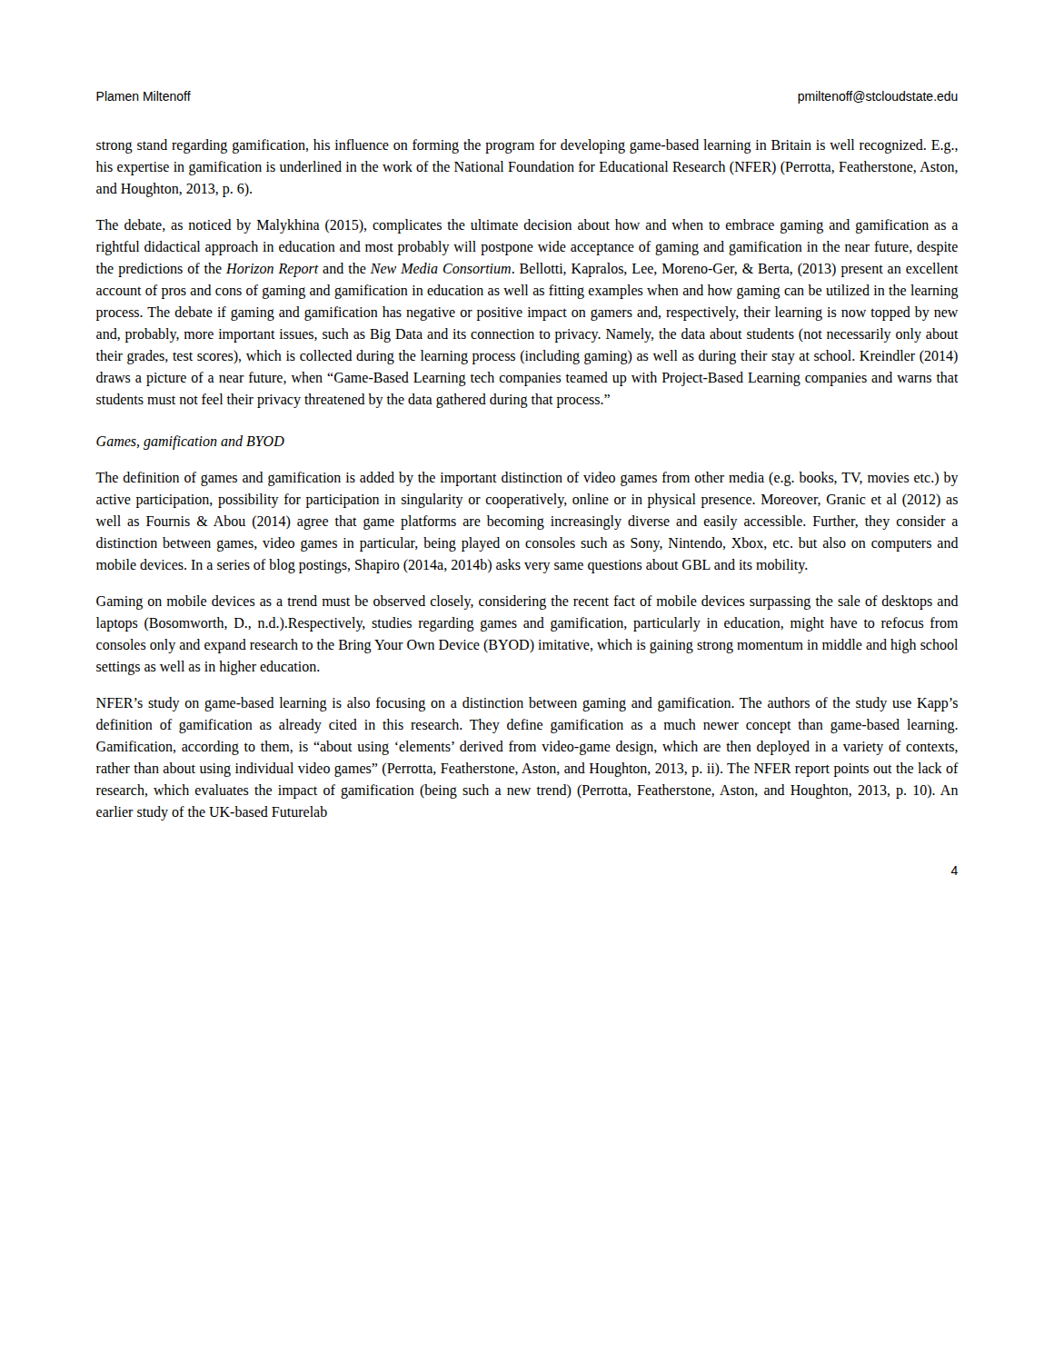Plamen Miltenoff
pmiltenoff@stcloudstate.edu
strong stand regarding gamification, his influence on forming the program for developing game-based learning in Britain is well recognized. E.g., his expertise in gamification is underlined in the work of the National Foundation for Educational Research (NFER) (Perrotta, Featherstone, Aston, and Houghton, 2013, p. 6).
The debate, as noticed by Malykhina (2015), complicates the ultimate decision about how and when to embrace gaming and gamification as a rightful didactical approach in education and most probably will postpone wide acceptance of gaming and gamification in the near future, despite the predictions of the Horizon Report and the New Media Consortium. Bellotti, Kapralos, Lee, Moreno-Ger, & Berta, (2013) present an excellent account of pros and cons of gaming and gamification in education as well as fitting examples when and how gaming can be utilized in the learning process. The debate if gaming and gamification has negative or positive impact on gamers and, respectively, their learning is now topped by new and, probably, more important issues, such as Big Data and its connection to privacy. Namely, the data about students (not necessarily only about their grades, test scores), which is collected during the learning process (including gaming) as well as during their stay at school. Kreindler (2014) draws a picture of a near future, when “Game-Based Learning tech companies teamed up with Project-Based Learning companies and warns that students must not feel their privacy threatened by the data gathered during that process.”
Games, gamification and BYOD
The definition of games and gamification is added by the important distinction of video games from other media (e.g. books, TV, movies etc.) by active participation, possibility for participation in singularity or cooperatively, online or in physical presence. Moreover, Granic et al (2012) as well as Fournis & Abou (2014) agree that game platforms are becoming increasingly diverse and easily accessible. Further, they consider a distinction between games, video games in particular, being played on consoles such as Sony, Nintendo, Xbox, etc. but also on computers and mobile devices. In a series of blog postings, Shapiro (2014a, 2014b) asks very same questions about GBL and its mobility.
Gaming on mobile devices as a trend must be observed closely, considering the recent fact of mobile devices surpassing the sale of desktops and laptops (Bosomworth, D., n.d.).Respectively, studies regarding games and gamification, particularly in education, might have to refocus from consoles only and expand research to the Bring Your Own Device (BYOD) imitative, which is gaining strong momentum in middle and high school settings as well as in higher education.
NFER’s study on game-based learning is also focusing on a distinction between gaming and gamification. The authors of the study use Kapp’s definition of gamification as already cited in this research. They define gamification as a much newer concept than game-based learning. Gamification, according to them, is “about using ‘elements’ derived from video-game design, which are then deployed in a variety of contexts, rather than about using individual video games” (Perrotta, Featherstone, Aston, and Houghton, 2013, p. ii). The NFER report points out the lack of research, which evaluates the impact of gamification (being such a new trend) (Perrotta, Featherstone, Aston, and Houghton, 2013, p. 10). An earlier study of the UK-based Futurelab
4